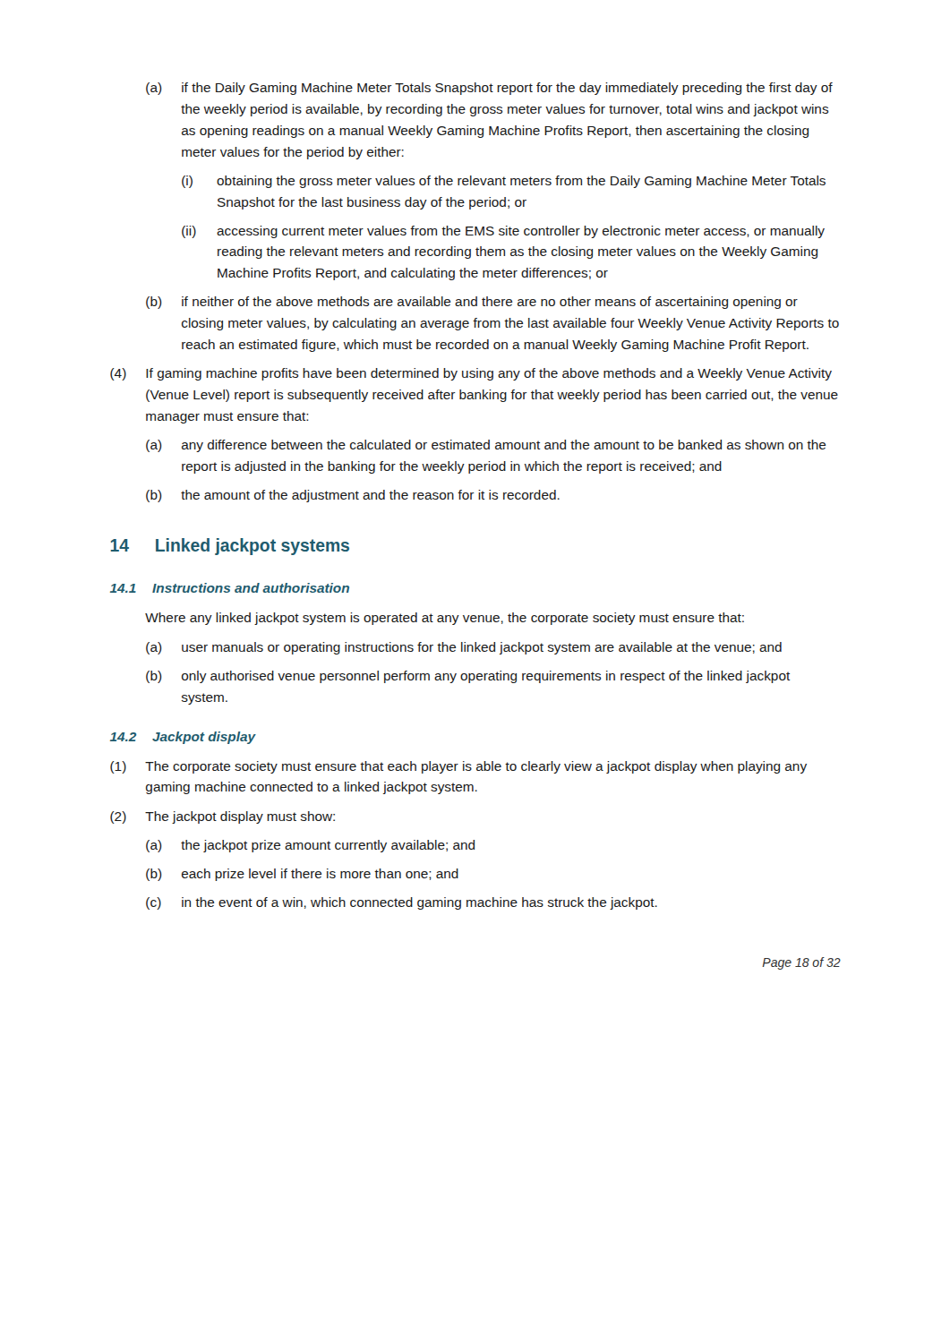(a)
if the Daily Gaming Machine Meter Totals Snapshot report for the day immediately preceding the first day of the weekly period is available, by recording the gross meter values for turnover, total wins and jackpot wins as opening readings on a manual Weekly Gaming Machine Profits Report, then ascertaining the closing meter values for the period by either:
(i)
obtaining the gross meter values of the relevant meters from the Daily Gaming Machine Meter Totals Snapshot for the last business day of the period; or
(ii)
accessing current meter values from the EMS site controller by electronic meter access, or manually reading the relevant meters and recording them as the closing meter values on the Weekly Gaming Machine Profits Report, and calculating the meter differences; or
(b)
if neither of the above methods are available and there are no other means of ascertaining opening or closing meter values, by calculating an average from the last available four Weekly Venue Activity Reports to reach an estimated figure, which must be recorded on a manual Weekly Gaming Machine Profit Report.
(4)
If gaming machine profits have been determined by using any of the above methods and a Weekly Venue Activity (Venue Level) report is subsequently received after banking for that weekly period has been carried out, the venue manager must ensure that:
(a)
any difference between the calculated or estimated amount and the amount to be banked as shown on the report is adjusted in the banking for the weekly period in which the report is received; and
(b)
the amount of the adjustment and the reason for it is recorded.
14 Linked jackpot systems
14.1 Instructions and authorisation
Where any linked jackpot system is operated at any venue, the corporate society must ensure that:
(a)
user manuals or operating instructions for the linked jackpot system are available at the venue; and
(b)
only authorised venue personnel perform any operating requirements in respect of the linked jackpot system.
14.2 Jackpot display
(1)
The corporate society must ensure that each player is able to clearly view a jackpot display when playing any gaming machine connected to a linked jackpot system.
(2)
The jackpot display must show:
(a)
the jackpot prize amount currently available; and
(b)
each prize level if there is more than one; and
(c)
in the event of a win, which connected gaming machine has struck the jackpot.
Page 18 of 32